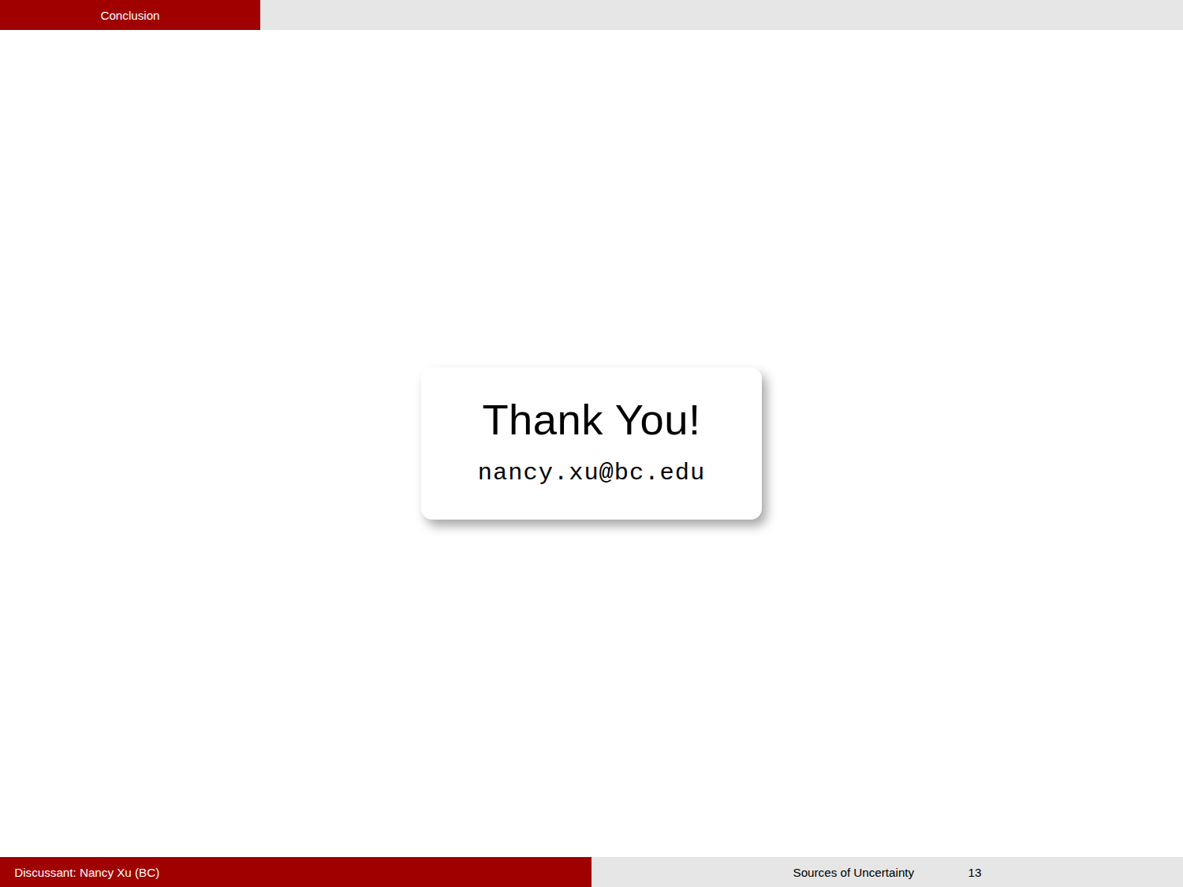Conclusion
Thank You!
nancy.xu@bc.edu
Discussant: Nancy Xu (BC)
Sources of Uncertainty 13